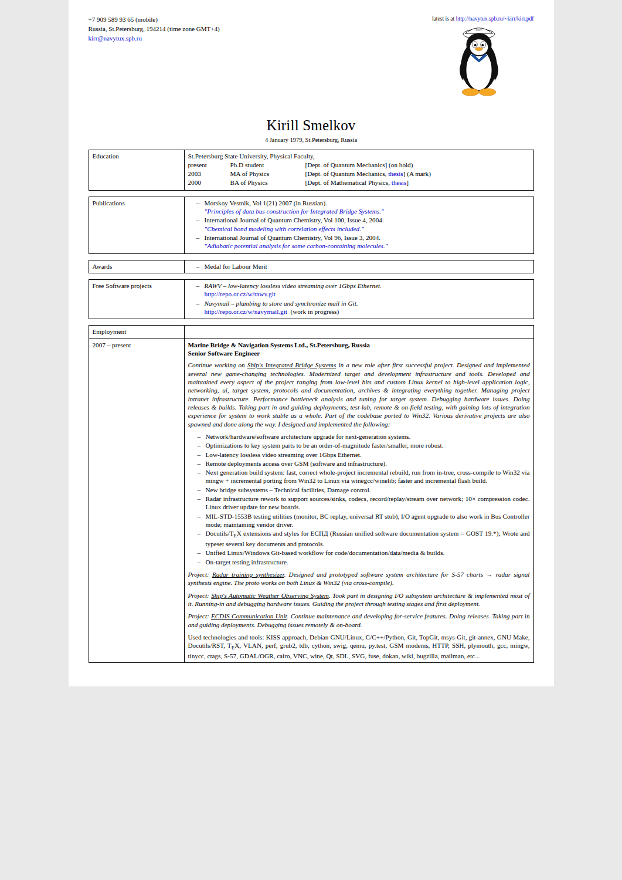latest is at http://navytux.spb.ru/~kirr/kirr.pdf
+7 909 589 93 65 (mobile)
Russia, St.Petersburg, 194214 (time zone GMT+4)
kirr@navytux.spb.ru
NAVY
Kirill Smelkov
4 January 1979, St.Petersburg, Russia
| Education | St.Petersburg State University, Physical Faculty, / present / Ph.D student / [Dept. of Quantum Mechanics] (on hold) / / 2003 / MA of Physics / [Dept. of Quantum Mechanics, thesis ] (A mark) / / 2000 / BA of Physics / [Dept. of Mathematical Physics, thesis ] / |
| Publications | Morskoy Vestnik, Vol 1(21) 2007 (in Russian). "Principles of data bus construction for Integrated Bridge Systems." International Journal of Quantum Chemistry, Vol 100, Issue 4, 2004. "Chemical bond modeling with correlation effects included." International Journal of Quantum Chemistry, Vol 96, Issue 3, 2004. "Adiabatic potential analysis for some carbon-containing molecules." |
| Awards | Medal for Labour Merit |
| Free Software projects | RAWV – low-latency lossless video streaming over 1Gbps Ethernet. http://repo.or.cz/w/rawv.git Navymail – plumbing to store and synchronize mail in Git. http://repo.or.cz/w/navymail.git (work in progress) |
| Employment | |
| 2007 – present | Marine Bridge & Navigation Systems Ltd., St.Petersburg, Russia Senior Software Engineer Continue working on Ship's Integrated Bridge Systems in a new role after first successful project. Designed and implemented several new game-changing technologies. Modernized target and development infrastructure and tools. Developed and maintained every aspect of the project ranging from low-level bits and custom Linux kernel to high-level application logic, networking, ui, target system, protocols and documentation, archives & integrating everything together. Managing project intranet infrastructure. Performance bottleneck analysis and tuning for target system. Debugging hardware issues. Doing releases & builds. Taking part in and guiding deployments, test-lab, remote & on-field testing, with gaining lots of integration experience for system to work stable as a whole. Part of the codebase ported to Win32. Various derivative projects are also spawned and done along the way. I designed and implemented the following: Network/hardware/software architecture upgrade for next-generation systems. Optimizations to key system parts to be an order-of-magnitude faster/smaller, more robust. Low-latency lossless video streaming over 1Gbps Ethernet. Remote deployments access over GSM (software and infrastructure). Next generation build system: fast, correct whole-project incremental rebuild, run from in-tree, cross-compile to Win32 via mingw + incremental porting from Win32 to Linux via winegcc/winelib; faster and incremental flash build. New bridge subsystems – Technical facilities, Damage control. Radar infrastructure rework to support sources/sinks, codecs, record/replay/stream over network; 10× compression codec. Linux driver update for new boards. MIL-STD-1553B testing utilities (monitor, BC replay, universal RT stub), I/O agent upgrade to also work in Bus Controller mode; maintaining vendor driver. Docutils/T E X extensions and styles for ЕСПД (Russian unified software documentation system = GOST 19.*); Wrote and typeset several key documents and protocols. Unified Linux/Windows Git-based workflow for code/documentation/data/media & builds. On-target testing infrastructure. Project: Radar training synthesizer . Designed and prototyped software system architecture for S-57 charts → radar signal synthesis engine. The proto works on both Linux & Win32 (via cross-compile). Project: Ship's Automatic Weather Observing System . Took part in designing I/O subsystem architecture & implemented most of it. Running-in and debugging hardware issues. Guiding the project through testing stages and first deployment. Project: ECDIS Communication Unit . Continue maintenance and developing for-service features. Doing releases. Taking part in and guiding deployments. Debugging issues remotely & on-board. Used technologies and tools: KISS approach, Debian GNU/Linux, C/C++/Python, Git, TopGit, msys-Git, git-annex, GNU Make, Docutils/RST, T E X, VLAN, perf, grub2, tdb, cython, swig, qemu, py.test, GSM modems, HTTP, SSH, plymouth, gcc, mingw, tinycc, ctags, S-57, GDAL/OGR, cairo, VNC, wine, Qt, SDL, SVG, fuse, dokan, wiki, bugzilla, mailman, etc... |